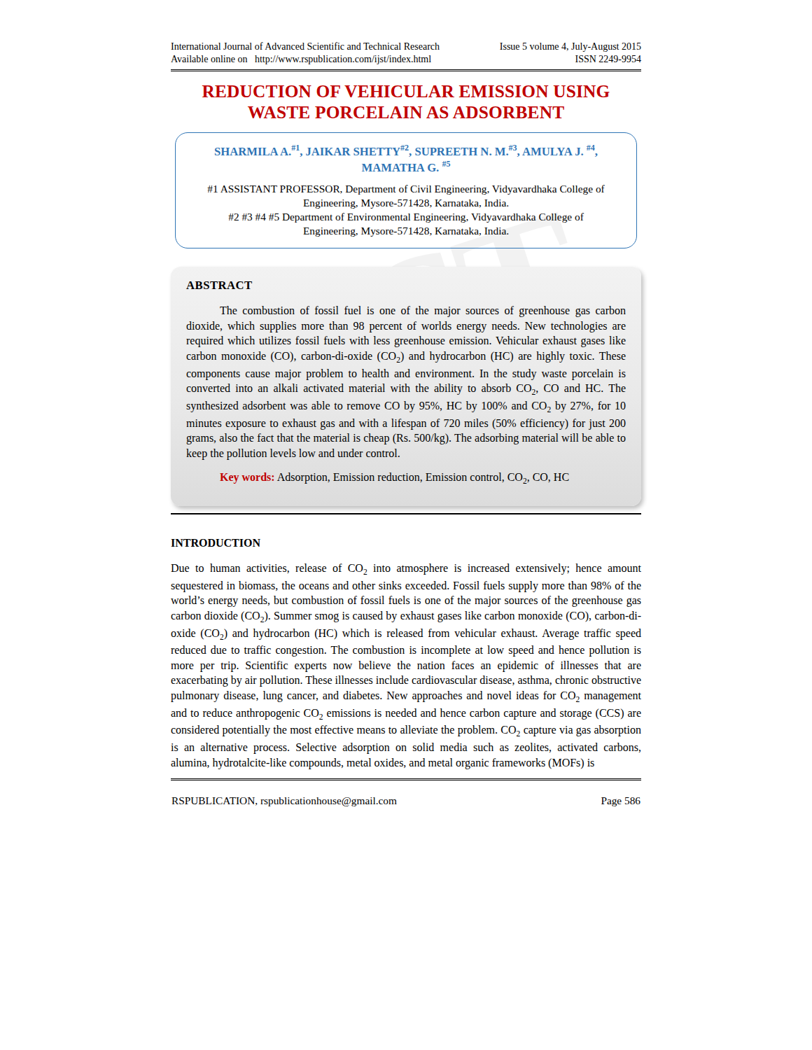IJST
| International Journal of Advanced Scientific and Technical Research | Issue 5 volume 4, July-August 2015 |
| Available online on http://www.rspublication.com/ijst/index.html | ISSN 2249-9954 |
REDUCTION OF VEHICULAR EMISSION USING
WASTE PORCELAIN AS ADSORBENT
SHARMILA A.#1, JAIKAR SHETTY#2, SUPREETH N. M.#3, AMULYA J. #4,
MAMATHA G. #5
#1 ASSISTANT PROFESSOR, Department of Civil Engineering, Vidyavardhaka College of
Engineering, Mysore-571428, Karnataka, India.
#2 #3 #4 #5 Department of Environmental Engineering, Vidyavardhaka College of
Engineering, Mysore-571428, Karnataka, India.
ABSTRACT
The combustion of fossil fuel is one of the major sources of greenhouse gas carbon dioxide, which supplies more than 98 percent of worlds energy needs. New technologies are required which utilizes fossil fuels with less greenhouse emission. Vehicular exhaust gases like carbon monoxide (CO), carbon-di-oxide (CO2) and hydrocarbon (HC) are highly toxic. These components cause major problem to health and environment. In the study waste porcelain is converted into an alkali activated material with the ability to absorb CO2, CO and HC. The synthesized adsorbent was able to remove CO by 95%, HC by 100% and CO2 by 27%, for 10 minutes exposure to exhaust gas and with a lifespan of 720 miles (50% efficiency) for just 200 grams, also the fact that the material is cheap (Rs. 500/kg). The adsorbing material will be able to keep the pollution levels low and under control.
Key words: Adsorption, Emission reduction, Emission control, CO2, CO, HC
INTRODUCTION
Due to human activities, release of CO2 into atmosphere is increased extensively; hence amount sequestered in biomass, the oceans and other sinks exceeded. Fossil fuels supply more than 98% of the world’s energy needs, but combustion of fossil fuels is one of the major sources of the greenhouse gas carbon dioxide (CO2). Summer smog is caused by exhaust gases like carbon monoxide (CO), carbon-di-oxide (CO2) and hydrocarbon (HC) which is released from vehicular exhaust. Average traffic speed reduced due to traffic congestion. The combustion is incomplete at low speed and hence pollution is more per trip. Scientific experts now believe the nation faces an epidemic of illnesses that are exacerbating by air pollution. These illnesses include cardiovascular disease, asthma, chronic obstructive pulmonary disease, lung cancer, and diabetes. New approaches and novel ideas for CO2 management and to reduce anthropogenic CO2 emissions is needed and hence carbon capture and storage (CCS) are considered potentially the most effective means to alleviate the problem. CO2 capture via gas absorption is an alternative process. Selective adsorption on solid media such as zeolites, activated carbons, alumina, hydrotalcite-like compounds, metal oxides, and metal organic frameworks (MOFs) is
| RSPUBLICATION, rspublicationhouse@gmail.com | Page 586 |